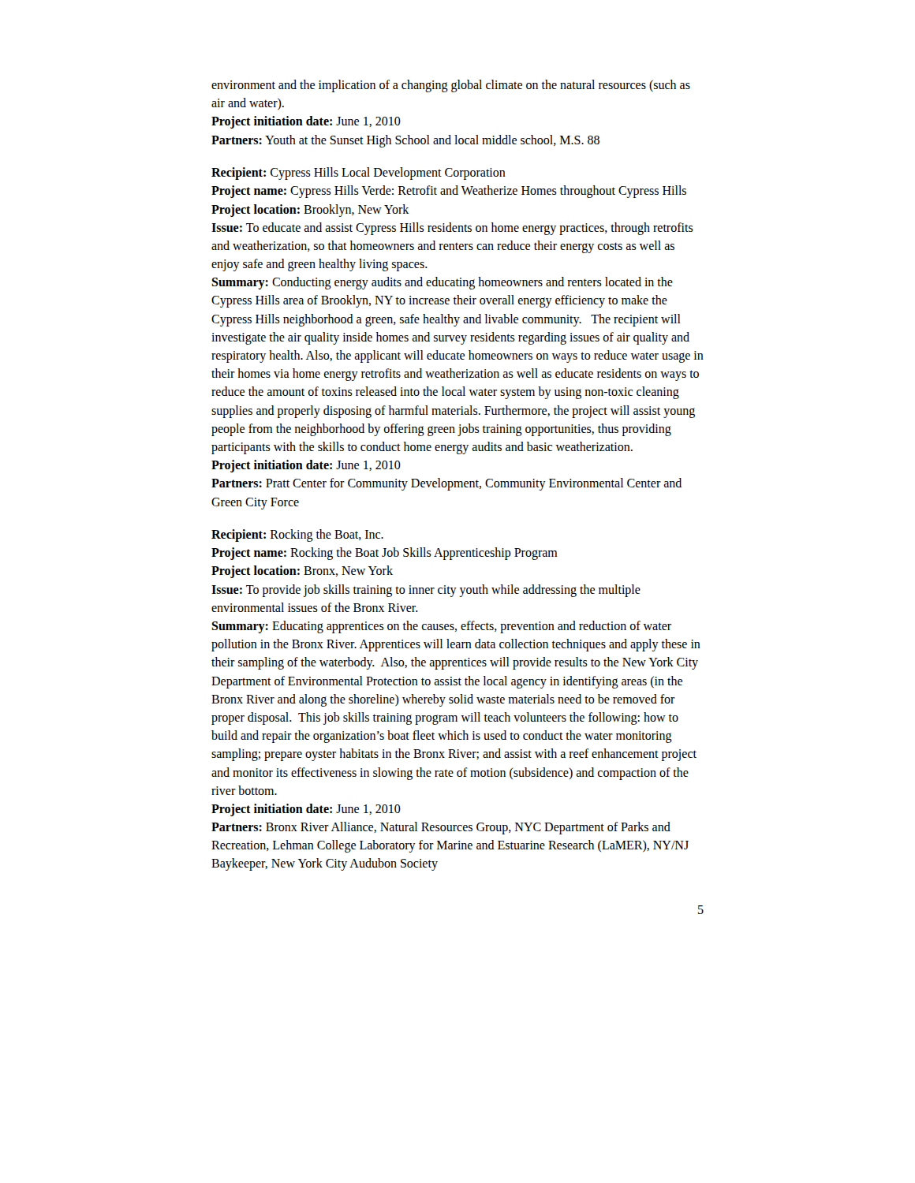environment and the implication of a changing global climate on the natural resources (such as air and water).
Project initiation date: June 1, 2010
Partners: Youth at the Sunset High School and local middle school, M.S. 88
Recipient: Cypress Hills Local Development Corporation
Project name: Cypress Hills Verde: Retrofit and Weatherize Homes throughout Cypress Hills
Project location: Brooklyn, New York
Issue: To educate and assist Cypress Hills residents on home energy practices, through retrofits and weatherization, so that homeowners and renters can reduce their energy costs as well as enjoy safe and green healthy living spaces.
Summary: Conducting energy audits and educating homeowners and renters located in the Cypress Hills area of Brooklyn, NY to increase their overall energy efficiency to make the Cypress Hills neighborhood a green, safe healthy and livable community. The recipient will investigate the air quality inside homes and survey residents regarding issues of air quality and respiratory health. Also, the applicant will educate homeowners on ways to reduce water usage in their homes via home energy retrofits and weatherization as well as educate residents on ways to reduce the amount of toxins released into the local water system by using non-toxic cleaning supplies and properly disposing of harmful materials. Furthermore, the project will assist young people from the neighborhood by offering green jobs training opportunities, thus providing participants with the skills to conduct home energy audits and basic weatherization.
Project initiation date: June 1, 2010
Partners: Pratt Center for Community Development, Community Environmental Center and Green City Force
Recipient: Rocking the Boat, Inc.
Project name: Rocking the Boat Job Skills Apprenticeship Program
Project location: Bronx, New York
Issue: To provide job skills training to inner city youth while addressing the multiple environmental issues of the Bronx River.
Summary: Educating apprentices on the causes, effects, prevention and reduction of water pollution in the Bronx River. Apprentices will learn data collection techniques and apply these in their sampling of the waterbody. Also, the apprentices will provide results to the New York City Department of Environmental Protection to assist the local agency in identifying areas (in the Bronx River and along the shoreline) whereby solid waste materials need to be removed for proper disposal. This job skills training program will teach volunteers the following: how to build and repair the organization’s boat fleet which is used to conduct the water monitoring sampling; prepare oyster habitats in the Bronx River; and assist with a reef enhancement project and monitor its effectiveness in slowing the rate of motion (subsidence) and compaction of the river bottom.
Project initiation date: June 1, 2010
Partners: Bronx River Alliance, Natural Resources Group, NYC Department of Parks and Recreation, Lehman College Laboratory for Marine and Estuarine Research (LaMER), NY/NJ Baykeeper, New York City Audubon Society
5